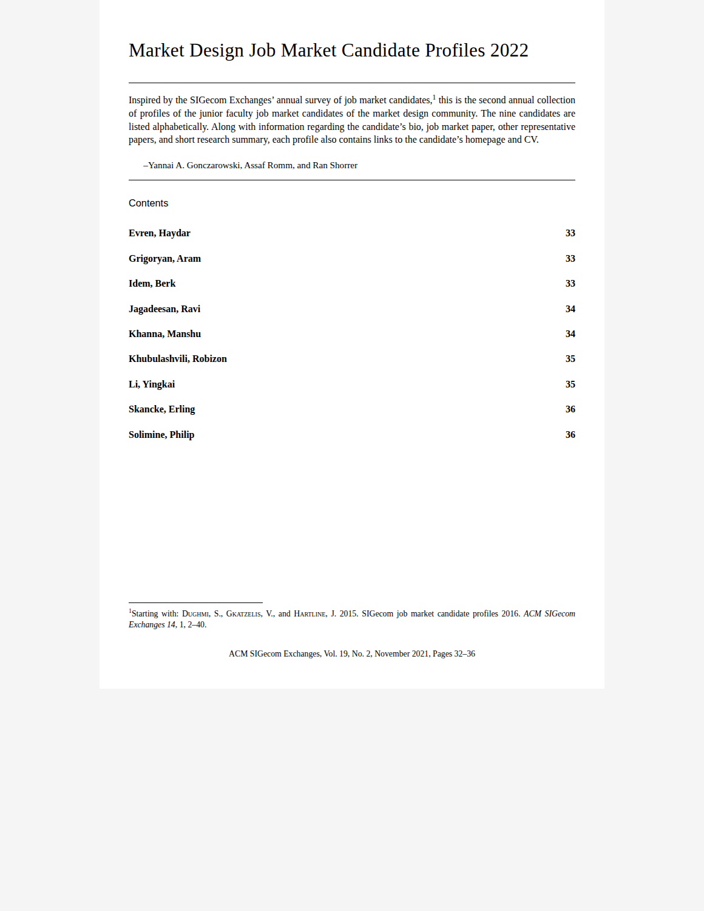Market Design Job Market Candidate Profiles 2022
Inspired by the SIGecom Exchanges’ annual survey of job market candidates,1 this is the second annual collection of profiles of the junior faculty job market candidates of the market design community. The nine candidates are listed alphabetically. Along with information regarding the candidate’s bio, job market paper, other representative papers, and short research summary, each profile also contains links to the candidate’s homepage and CV.
–Yannai A. Gonczarowski, Assaf Romm, and Ran Shorrer
Contents
| Evren, Haydar | 33 |
| Grigoryan, Aram | 33 |
| Idem, Berk | 33 |
| Jagadeesan, Ravi | 34 |
| Khanna, Manshu | 34 |
| Khubulashvili, Robizon | 35 |
| Li, Yingkai | 35 |
| Skancke, Erling | 36 |
| Solimine, Philip | 36 |
1Starting with: Dughmi, S., Gkatzelis, V., and Hartline, J. 2015. SIGecom job market candidate profiles 2016. ACM SIGecom Exchanges 14, 1, 2–40.
ACM SIGecom Exchanges, Vol. 19, No. 2, November 2021, Pages 32–36